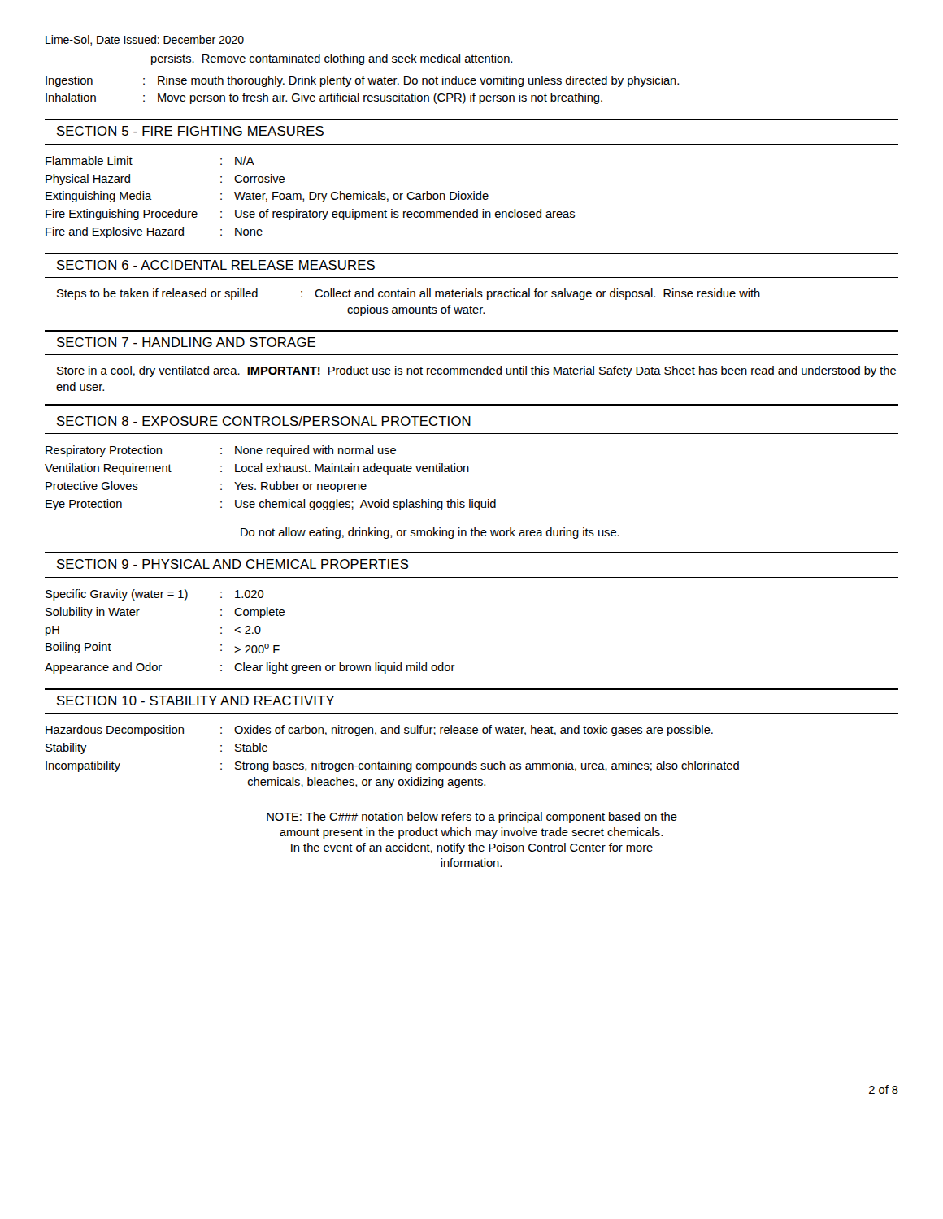Lime-Sol, Date Issued: December 2020
persists. Remove contaminated clothing and seek medical attention.
| Ingestion | : | Rinse mouth thoroughly. Drink plenty of water. Do not induce vomiting unless directed by physician. |
| Inhalation | : | Move person to fresh air. Give artificial resuscitation (CPR) if person is not breathing. |
SECTION 5 - FIRE FIGHTING MEASURES
| Flammable Limit | : | N/A |
| Physical Hazard | : | Corrosive |
| Extinguishing Media | : | Water, Foam, Dry Chemicals, or Carbon Dioxide |
| Fire Extinguishing Procedure | : | Use of respiratory equipment is recommended in enclosed areas |
| Fire and Explosive Hazard | : | None |
SECTION 6 - ACCIDENTAL RELEASE MEASURES
Steps to be taken if released or spilled: Collect and contain all materials practical for salvage or disposal. Rinse residue with copious amounts of water.
SECTION 7 - HANDLING AND STORAGE
Store in a cool, dry ventilated area. IMPORTANT! Product use is not recommended until this Material Safety Data Sheet has been read and understood by the end user.
SECTION 8 - EXPOSURE CONTROLS/PERSONAL PROTECTION
| Respiratory Protection | : | None required with normal use |
| Ventilation Requirement | : | Local exhaust. Maintain adequate ventilation |
| Protective Gloves | : | Yes. Rubber or neoprene |
| Eye Protection | : | Use chemical goggles; Avoid splashing this liquid |
Do not allow eating, drinking, or smoking in the work area during its use.
SECTION 9 - PHYSICAL AND CHEMICAL PROPERTIES
| Specific Gravity (water = 1) | : | 1.020 |
| Solubility in Water | : | Complete |
| pH | : | < 2.0 |
| Boiling Point | : | > 200 o F |
| Appearance and Odor | : | Clear light green or brown liquid mild odor |
SECTION 10 - STABILITY AND REACTIVITY
| Hazardous Decomposition | : | Oxides of carbon, nitrogen, and sulfur; release of water, heat, and toxic gases are possible. |
| Stability | : | Stable |
| Incompatibility | : | Strong bases, nitrogen-containing compounds such as ammonia, urea, amines; also chlorinated chemicals, bleaches, or any oxidizing agents. |
NOTE: The C### notation below refers to a principal component based on the
amount present in the product which may involve trade secret chemicals.
In the event of an accident, notify the Poison Control Center for more
information.
2 of 8